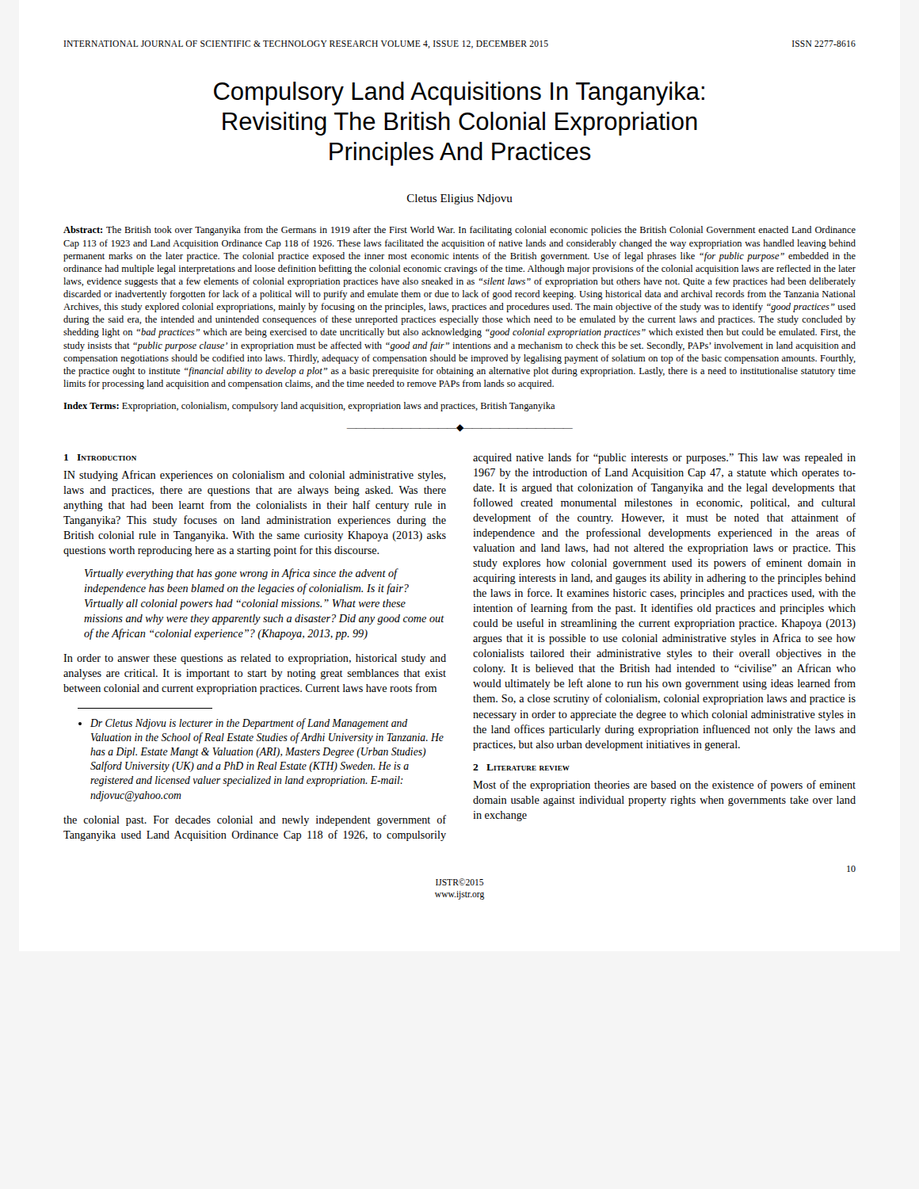INTERNATIONAL JOURNAL OF SCIENTIFIC & TECHNOLOGY RESEARCH VOLUME 4, ISSUE 12, DECEMBER 2015 ISSN 2277-8616
Compulsory Land Acquisitions In Tanganyika:
Revisiting The British Colonial Expropriation
Principles And Practices
Cletus Eligius Ndjovu
Abstract: The British took over Tanganyika from the Germans in 1919 after the First World War. In facilitating colonial economic policies the British Colonial Government enacted Land Ordinance Cap 113 of 1923 and Land Acquisition Ordinance Cap 118 of 1926. These laws facilitated the acquisition of native lands and considerably changed the way expropriation was handled leaving behind permanent marks on the later practice. The colonial practice exposed the inner most economic intents of the British government. Use of legal phrases like “for public purpose” embedded in the ordinance had multiple legal interpretations and loose definition befitting the colonial economic cravings of the time. Although major provisions of the colonial acquisition laws are reflected in the later laws, evidence suggests that a few elements of colonial expropriation practices have also sneaked in as “silent laws” of expropriation but others have not. Quite a few practices had been deliberately discarded or inadvertently forgotten for lack of a political will to purify and emulate them or due to lack of good record keeping. Using historical data and archival records from the Tanzania National Archives, this study explored colonial expropriations, mainly by focusing on the principles, laws, practices and procedures used. The main objective of the study was to identify “good practices” used during the said era, the intended and unintended consequences of these unreported practices especially those which need to be emulated by the current laws and practices. The study concluded by shedding light on “bad practices” which are being exercised to date uncritically but also acknowledging “good colonial expropriation practices” which existed then but could be emulated. First, the study insists that “public purpose clause’ in expropriation must be affected with “good and fair” intentions and a mechanism to check this be set. Secondly, PAPs’ involvement in land acquisition and compensation negotiations should be codified into laws. Thirdly, adequacy of compensation should be improved by legalising payment of solatium on top of the basic compensation amounts. Fourthly, the practice ought to institute “financial ability to develop a plot” as a basic prerequisite for obtaining an alternative plot during expropriation. Lastly, there is a need to institutionalise statutory time limits for processing land acquisition and compensation claims, and the time needed to remove PAPs from lands so acquired.
Index Terms: Expropriation, colonialism, compulsory land acquisition, expropriation laws and practices, British Tanganyika
————————————◆————————————
1 Introduction
IN studying African experiences on colonialism and colonial administrative styles, laws and practices, there are questions that are always being asked. Was there anything that had been learnt from the colonialists in their half century rule in Tanganyika? This study focuses on land administration experiences during the British colonial rule in Tanganyika. With the same curiosity Khapoya (2013) asks questions worth reproducing here as a starting point for this discourse.
Virtually everything that has gone wrong in Africa since the advent of independence has been blamed on the legacies of colonialism. Is it fair? Virtually all colonial powers had “colonial missions.” What were these missions and why were they apparently such a disaster? Did any good come out of the African “colonial experience”? (Khapoya, 2013, pp. 99)
In order to answer these questions as related to expropriation, historical study and analyses are critical. It is important to start by noting great semblances that exist between colonial and current expropriation practices. Current laws have roots from
Dr Cletus Ndjovu is lecturer in the Department of Land Management and Valuation in the School of Real Estate Studies of Ardhi University in Tanzania. He has a Dipl. Estate Mangt & Valuation (ARI), Masters Degree (Urban Studies) Salford University (UK) and a PhD in Real Estate (KTH) Sweden. He is a registered and licensed valuer specialized in land expropriation. E-mail: ndjovuc@yahoo.com
the colonial past. For decades colonial and newly independent government of Tanganyika used Land Acquisition Ordinance Cap 118 of 1926, to compulsorily acquired native lands for “public interests or purposes.” This law was repealed in 1967 by the introduction of Land Acquisition Cap 47, a statute which operates to-date. It is argued that colonization of Tanganyika and the legal developments that followed created monumental milestones in economic, political, and cultural development of the country. However, it must be noted that attainment of independence and the professional developments experienced in the areas of valuation and land laws, had not altered the expropriation laws or practice. This study explores how colonial government used its powers of eminent domain in acquiring interests in land, and gauges its ability in adhering to the principles behind the laws in force. It examines historic cases, principles and practices used, with the intention of learning from the past. It identifies old practices and principles which could be useful in streamlining the current expropriation practice. Khapoya (2013) argues that it is possible to use colonial administrative styles in Africa to see how colonialists tailored their administrative styles to their overall objectives in the colony. It is believed that the British had intended to “civilise” an African who would ultimately be left alone to run his own government using ideas learned from them. So, a close scrutiny of colonialism, colonial expropriation laws and practice is necessary in order to appreciate the degree to which colonial administrative styles in the land offices particularly during expropriation influenced not only the laws and practices, but also urban development initiatives in general.
2 Literature review
Most of the expropriation theories are based on the existence of powers of eminent domain usable against individual property rights when governments take over land in exchange
10
IJSTR©2015
www.ijstr.org